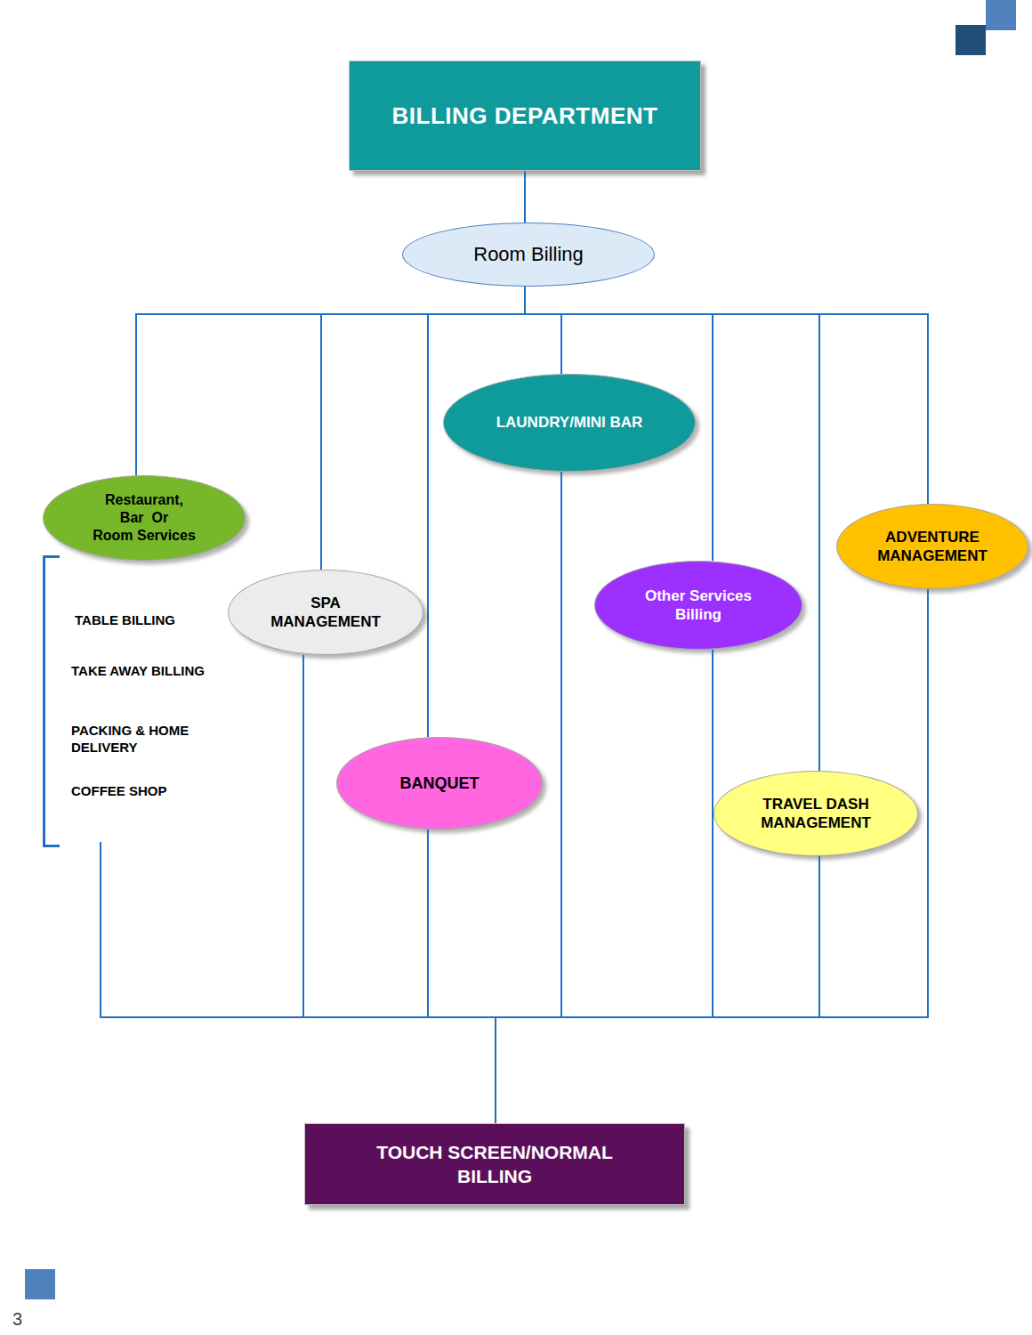BILLING DEPARTMENT
Room Billing
Restaurant,
Bar Or
Room Services
SPA
MANAGEMENT
LAUNDRY/MINI BAR
BANQUET
Other Services
Billing
TRAVEL DASH
MANAGEMENT
ADVENTURE
MANAGEMENT
TABLE BILLING
TAKE AWAY BILLING
PACKING & HOME
DELIVERY
COFFEE SHOP
TOUCH SCREEN/NORMAL
BILLING
3